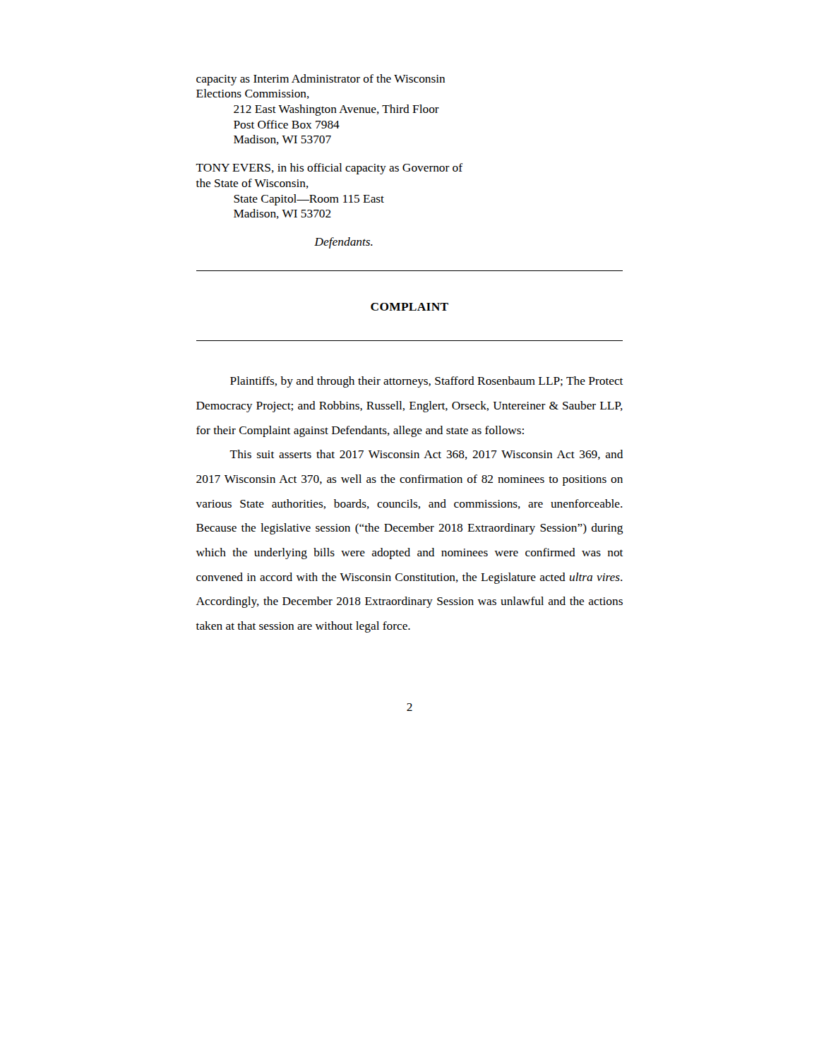capacity as Interim Administrator of the Wisconsin
Elections Commission,
212 East Washington Avenue, Third Floor
Post Office Box 7984
Madison, WI 53707
TONY EVERS, in his official capacity as Governor of
the State of Wisconsin,
State Capitol—Room 115 East
Madison, WI 53702
Defendants.
COMPLAINT
Plaintiffs, by and through their attorneys, Stafford Rosenbaum LLP; The Protect Democracy Project; and Robbins, Russell, Englert, Orseck, Untereiner & Sauber LLP, for their Complaint against Defendants, allege and state as follows:
This suit asserts that 2017 Wisconsin Act 368, 2017 Wisconsin Act 369, and 2017 Wisconsin Act 370, as well as the confirmation of 82 nominees to positions on various State authorities, boards, councils, and commissions, are unenforceable. Because the legislative session (“the December 2018 Extraordinary Session”) during which the underlying bills were adopted and nominees were confirmed was not convened in accord with the Wisconsin Constitution, the Legislature acted ultra vires. Accordingly, the December 2018 Extraordinary Session was unlawful and the actions taken at that session are without legal force.
2